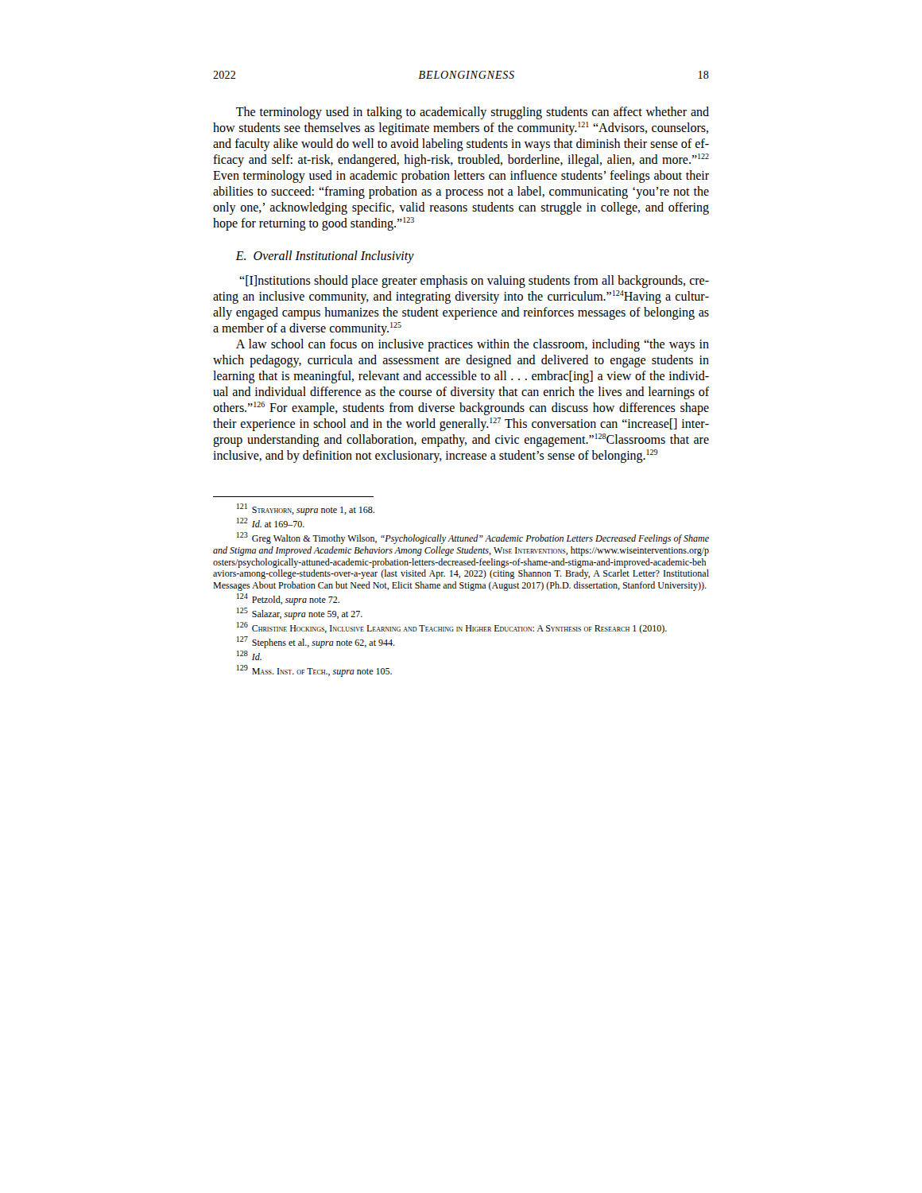2022 BELONGINGNESS 18
The terminology used in talking to academically struggling students can affect whether and how students see themselves as legitimate members of the community.121 “Advisors, counselors, and faculty alike would do well to avoid labeling students in ways that diminish their sense of efficacy and self: at-risk, endangered, high-risk, troubled, borderline, illegal, alien, and more.”122 Even terminology used in academic probation letters can influence students’ feelings about their abilities to succeed: “framing probation as a process not a label, communicating ‘you’re not the only one,’ acknowledging specific, valid reasons students can struggle in college, and offering hope for returning to good standing.”123
E. Overall Institutional Inclusivity
“[I]nstitutions should place greater emphasis on valuing students from all backgrounds, creating an inclusive community, and integrating diversity into the curriculum.”124Having a culturally engaged campus humanizes the student experience and reinforces messages of belonging as a member of a diverse community.125
A law school can focus on inclusive practices within the classroom, including “the ways in which pedagogy, curricula and assessment are designed and delivered to engage students in learning that is meaningful, relevant and accessible to all . . . embrac[ing] a view of the individual and individual difference as the course of diversity that can enrich the lives and learnings of others.”126 For example, students from diverse backgrounds can discuss how differences shape their experience in school and in the world generally.127 This conversation can “increase[] intergroup understanding and collaboration, empathy, and civic engagement.”128Classrooms that are inclusive, and by definition not exclusionary, increase a student’s sense of belonging.129
121 Strayhorn, supra note 1, at 168.
122 Id. at 169–70.
123 Greg Walton & Timothy Wilson, “Psychologically Attuned” Academic Probation Letters Decreased Feelings of Shame and Stigma and Improved Academic Behaviors Among College Students, Wise Interventions, https://www.wiseinterventions.org/posters/psychologically-attuned-academic-probation-letters-decreased-feelings-of-shame-and-stigma-and-improved-academic-behaviors-among-college-students-over-a-year (last visited Apr. 14, 2022) (citing Shannon T. Brady, A Scarlet Letter? Institutional Messages About Probation Can but Need Not, Elicit Shame and Stigma (August 2017) (Ph.D. dissertation, Stanford University)).
124 Petzold, supra note 72.
125 Salazar, supra note 59, at 27.
126 Christine Hockings, Inclusive Learning and Teaching in Higher Education: A Synthesis of Research 1 (2010).
127 Stephens et al., supra note 62, at 944.
128 Id.
129 Mass. Inst. of Tech., supra note 105.